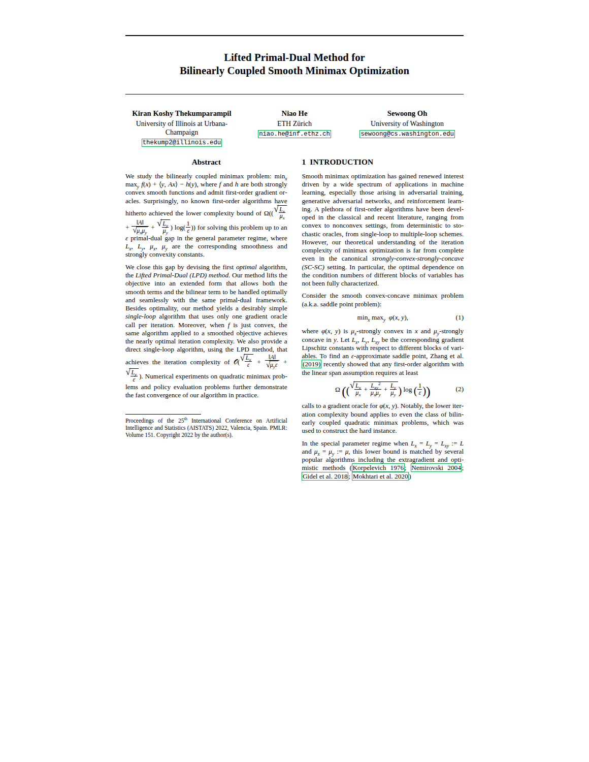Lifted Primal-Dual Method for
Bilinearly Coupled Smooth Minimax Optimization
Kiran Koshy Thekumparampil
University of Illinois at Urbana-Champaign
thekump2@illinois.edu
Niao He
ETH Zürich
niao.he@inf.ethz.ch
Sewoong Oh
University of Washington
sewoong@cs.washington.edu
Abstract
We study the bilinearly coupled minimax problem: minx maxy f(x) + ⟨y, Ax⟩ − h(y), where f and h are both strongly convex smooth functions and admit first-order gradient oracles. Surprisingly, no known first-order algorithms have hitherto achieved the lower complexity bound of Ω((Lx μx + ‖A‖μxμy + Ly μy) log(1 ε)) for solving this problem up to an ε primal-dual gap in the general parameter regime, where Lx, Ly, μx, μy are the corresponding smoothness and strongly convexity constants.
We close this gap by devising the first optimal algorithm, the Lifted Primal-Dual (LPD) method. Our method lifts the objective into an extended form that allows both the smooth terms and the bilinear term to be handled optimally and seamlessly with the same primal-dual framework. Besides optimality, our method yields a desirably simple single-loop algorithm that uses only one gradient oracle call per iteration. Moreover, when f is just convex, the same algorithm applied to a smoothed objective achieves the nearly optimal iteration complexity. We also provide a direct single-loop algorithm, using the LPD method, that achieves the iteration complexity of 𝒪(Lx ε + ‖A‖μyε + Ly ε). Numerical experiments on quadratic minimax problems and policy evaluation problems further demonstrate the fast convergence of our algorithm in practice.
Proceedings of the 25th International Conference on Artificial Intelligence and Statistics (AISTATS) 2022, Valencia, Spain. PMLR: Volume 151. Copyright 2022 by the author(s).
1 INTRODUCTION
Smooth minimax optimization has gained renewed interest driven by a wide spectrum of applications in machine learning, especially those arising in adversarial training, generative adversarial networks, and reinforcement learning. A plethora of first-order algorithms have been developed in the classical and recent literature, ranging from convex to nonconvex settings, from deterministic to stochastic oracles, from single-loop to multiple-loop schemes. However, our theoretical understanding of the iteration complexity of minimax optimization is far from complete even in the canonical strongly-convex-strongly-concave (SC-SC) setting. In particular, the optimal dependence on the condition numbers of different blocks of variables has not been fully characterized.
Consider the smooth convex-concave minimax problem (a.k.a. saddle point problem):
minx maxy φ(x, y), (1)
where φ(x, y) is μx-strongly convex in x and μy-strongly concave in y. Let Lx, Ly, Lxy be the corresponding gradient Lipschitz constants with respect to different blocks of variables. To find an ε-approximate saddle point, Zhang et al. (2019) recently showed that any first-order algorithm with the linear span assumption requires at least
Ω ((Lx μx + Lxy2 μxμy + Ly μy) log (1 ε)) (2)
calls to a gradient oracle for φ(x, y). Notably, the lower iteration complexity bound applies to even the class of bilinearly coupled quadratic minimax problems, which was used to construct the hard instance.
In the special parameter regime when Lx = Ly = Lxy := L and μx = μy := μ, this lower bound is matched by several popular algorithms including the extragradient and optimistic methods (Korpelevich 1976; Nemirovski 2004; Gidel et al. 2018; Mokhtari et al. 2020)